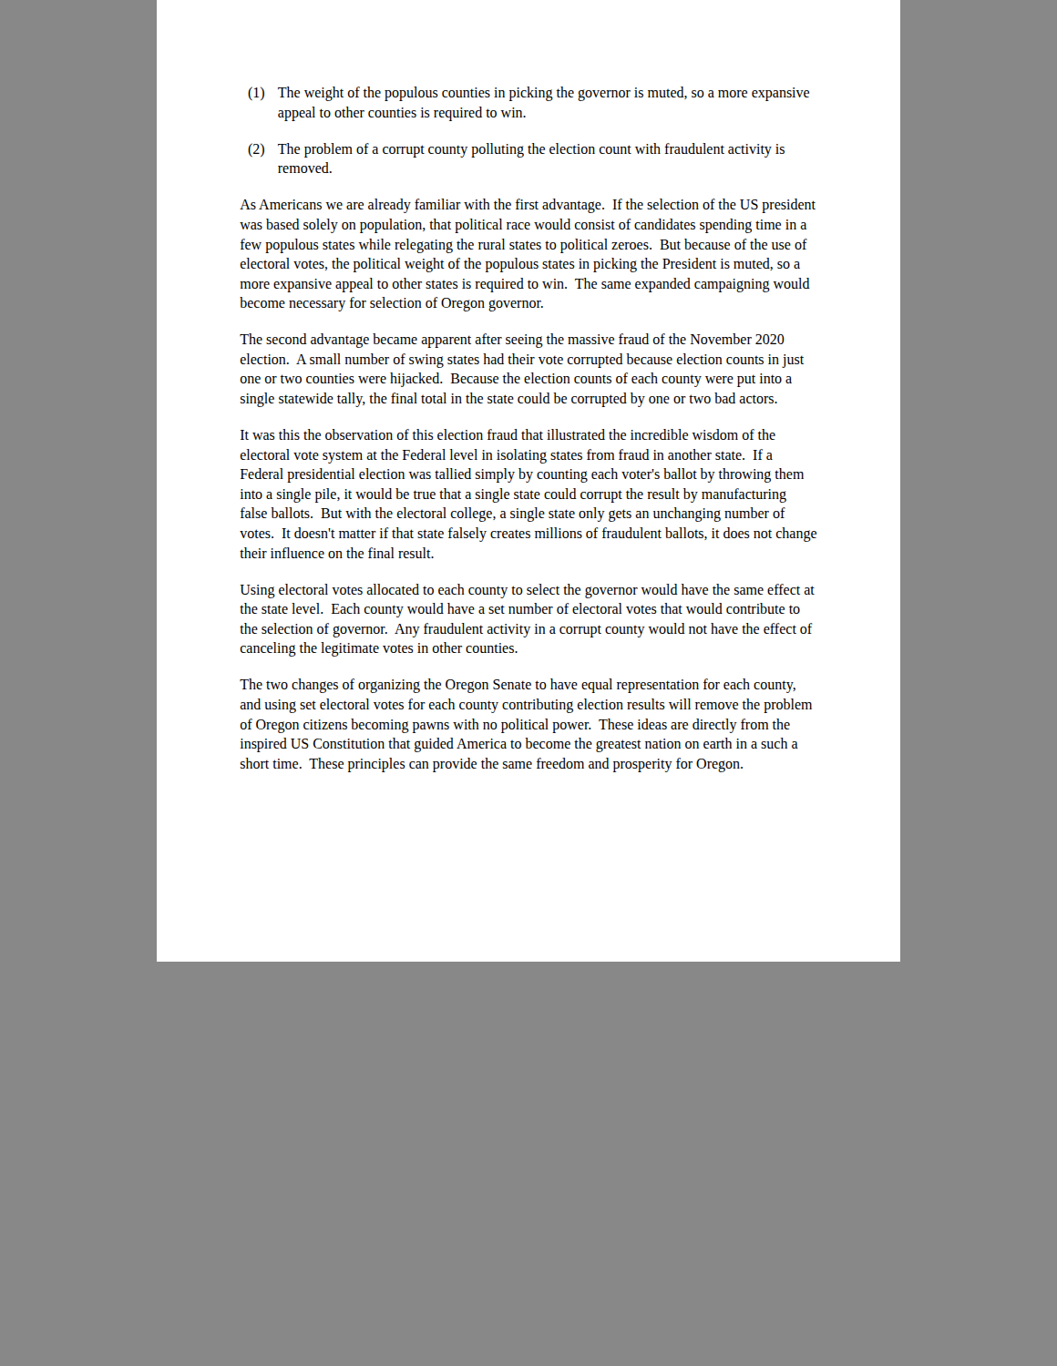(1) The weight of the populous counties in picking the governor is muted, so a more expansive appeal to other counties is required to win.
(2) The problem of a corrupt county polluting the election count with fraudulent activity is removed.
As Americans we are already familiar with the first advantage. If the selection of the US president was based solely on population, that political race would consist of candidates spending time in a few populous states while relegating the rural states to political zeroes. But because of the use of electoral votes, the political weight of the populous states in picking the President is muted, so a more expansive appeal to other states is required to win. The same expanded campaigning would become necessary for selection of Oregon governor.
The second advantage became apparent after seeing the massive fraud of the November 2020 election. A small number of swing states had their vote corrupted because election counts in just one or two counties were hijacked. Because the election counts of each county were put into a single statewide tally, the final total in the state could be corrupted by one or two bad actors.
It was this the observation of this election fraud that illustrated the incredible wisdom of the electoral vote system at the Federal level in isolating states from fraud in another state. If a Federal presidential election was tallied simply by counting each voter's ballot by throwing them into a single pile, it would be true that a single state could corrupt the result by manufacturing false ballots. But with the electoral college, a single state only gets an unchanging number of votes. It doesn't matter if that state falsely creates millions of fraudulent ballots, it does not change their influence on the final result.
Using electoral votes allocated to each county to select the governor would have the same effect at the state level. Each county would have a set number of electoral votes that would contribute to the selection of governor. Any fraudulent activity in a corrupt county would not have the effect of canceling the legitimate votes in other counties.
The two changes of organizing the Oregon Senate to have equal representation for each county, and using set electoral votes for each county contributing election results will remove the problem of Oregon citizens becoming pawns with no political power. These ideas are directly from the inspired US Constitution that guided America to become the greatest nation on earth in a such a short time. These principles can provide the same freedom and prosperity for Oregon.